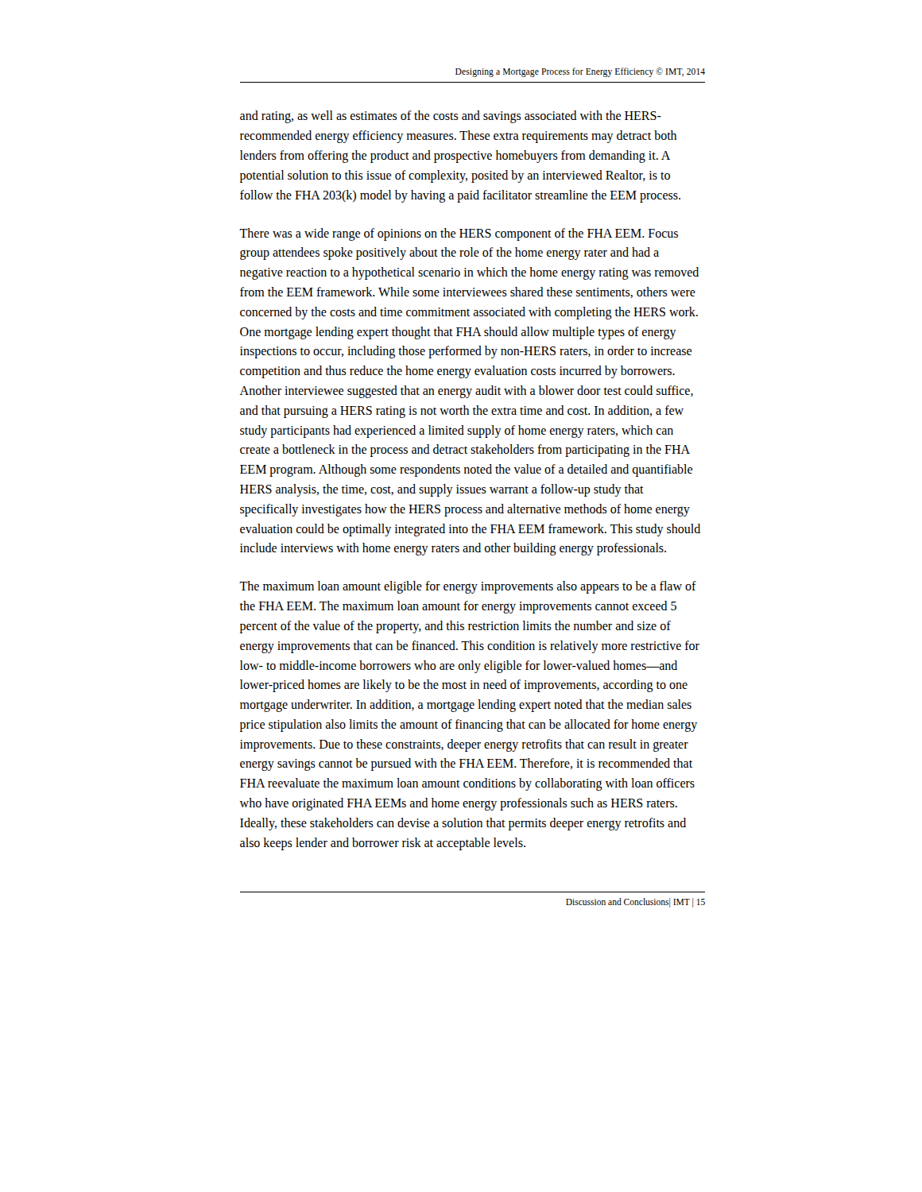Designing a Mortgage Process for Energy Efficiency © IMT, 2014
and rating, as well as estimates of the costs and savings associated with the HERS-recommended energy efficiency measures. These extra requirements may detract both lenders from offering the product and prospective homebuyers from demanding it. A potential solution to this issue of complexity, posited by an interviewed Realtor, is to follow the FHA 203(k) model by having a paid facilitator streamline the EEM process.
There was a wide range of opinions on the HERS component of the FHA EEM. Focus group attendees spoke positively about the role of the home energy rater and had a negative reaction to a hypothetical scenario in which the home energy rating was removed from the EEM framework. While some interviewees shared these sentiments, others were concerned by the costs and time commitment associated with completing the HERS work. One mortgage lending expert thought that FHA should allow multiple types of energy inspections to occur, including those performed by non-HERS raters, in order to increase competition and thus reduce the home energy evaluation costs incurred by borrowers. Another interviewee suggested that an energy audit with a blower door test could suffice, and that pursuing a HERS rating is not worth the extra time and cost. In addition, a few study participants had experienced a limited supply of home energy raters, which can create a bottleneck in the process and detract stakeholders from participating in the FHA EEM program. Although some respondents noted the value of a detailed and quantifiable HERS analysis, the time, cost, and supply issues warrant a follow-up study that specifically investigates how the HERS process and alternative methods of home energy evaluation could be optimally integrated into the FHA EEM framework. This study should include interviews with home energy raters and other building energy professionals.
The maximum loan amount eligible for energy improvements also appears to be a flaw of the FHA EEM. The maximum loan amount for energy improvements cannot exceed 5 percent of the value of the property, and this restriction limits the number and size of energy improvements that can be financed. This condition is relatively more restrictive for low- to middle-income borrowers who are only eligible for lower-valued homes—and lower-priced homes are likely to be the most in need of improvements, according to one mortgage underwriter. In addition, a mortgage lending expert noted that the median sales price stipulation also limits the amount of financing that can be allocated for home energy improvements. Due to these constraints, deeper energy retrofits that can result in greater energy savings cannot be pursued with the FHA EEM. Therefore, it is recommended that FHA reevaluate the maximum loan amount conditions by collaborating with loan officers who have originated FHA EEMs and home energy professionals such as HERS raters. Ideally, these stakeholders can devise a solution that permits deeper energy retrofits and also keeps lender and borrower risk at acceptable levels.
Discussion and Conclusions| IMT | 15